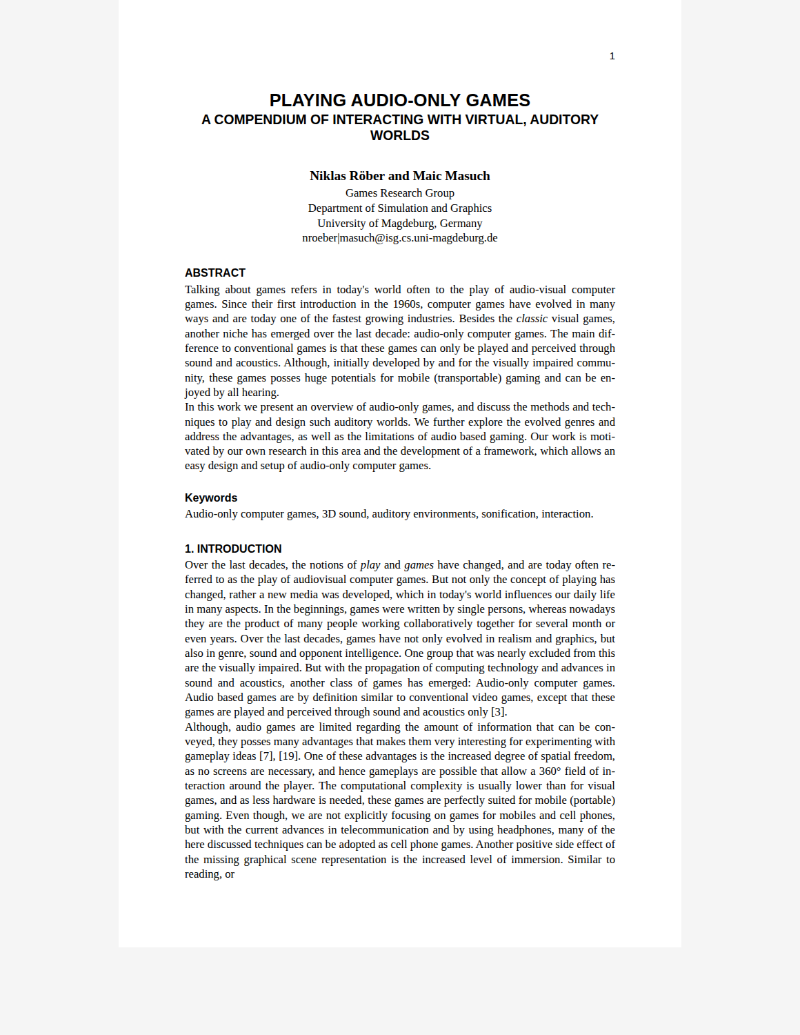1
Playing Audio-Only Games
A Compendium of Interacting with Virtual, Auditory Worlds
Niklas Röber and Maic Masuch
Games Research Group
Department of Simulation and Graphics
University of Magdeburg, Germany
nroeber|masuch@isg.cs.uni-magdeburg.de
ABSTRACT
Talking about games refers in today's world often to the play of audio-visual computer games. Since their first introduction in the 1960s, computer games have evolved in many ways and are today one of the fastest growing industries. Besides the classic visual games, another niche has emerged over the last decade: audio-only computer games. The main difference to conventional games is that these games can only be played and perceived through sound and acoustics. Although, initially developed by and for the visually impaired community, these games posses huge potentials for mobile (transportable) gaming and can be enjoyed by all hearing.
In this work we present an overview of audio-only games, and discuss the methods and techniques to play and design such auditory worlds. We further explore the evolved genres and address the advantages, as well as the limitations of audio based gaming. Our work is motivated by our own research in this area and the development of a framework, which allows an easy design and setup of audio-only computer games.
Keywords
Audio-only computer games, 3D sound, auditory environments, sonification, interaction.
1. INTRODUCTION
Over the last decades, the notions of play and games have changed, and are today often referred to as the play of audiovisual computer games. But not only the concept of playing has changed, rather a new media was developed, which in today's world influences our daily life in many aspects. In the beginnings, games were written by single persons, whereas nowadays they are the product of many people working collaboratively together for several month or even years. Over the last decades, games have not only evolved in realism and graphics, but also in genre, sound and opponent intelligence. One group that was nearly excluded from this are the visually impaired. But with the propagation of computing technology and advances in sound and acoustics, another class of games has emerged: Audio-only computer games. Audio based games are by definition similar to conventional video games, except that these games are played and perceived through sound and acoustics only [3].
Although, audio games are limited regarding the amount of information that can be conveyed, they posses many advantages that makes them very interesting for experimenting with gameplay ideas [7], [19]. One of these advantages is the increased degree of spatial freedom, as no screens are necessary, and hence gameplays are possible that allow a 360° field of interaction around the player. The computational complexity is usually lower than for visual games, and as less hardware is needed, these games are perfectly suited for mobile (portable) gaming. Even though, we are not explicitly focusing on games for mobiles and cell phones, but with the current advances in telecommunication and by using headphones, many of the here discussed techniques can be adopted as cell phone games. Another positive side effect of the missing graphical scene representation is the increased level of immersion. Similar to reading, or